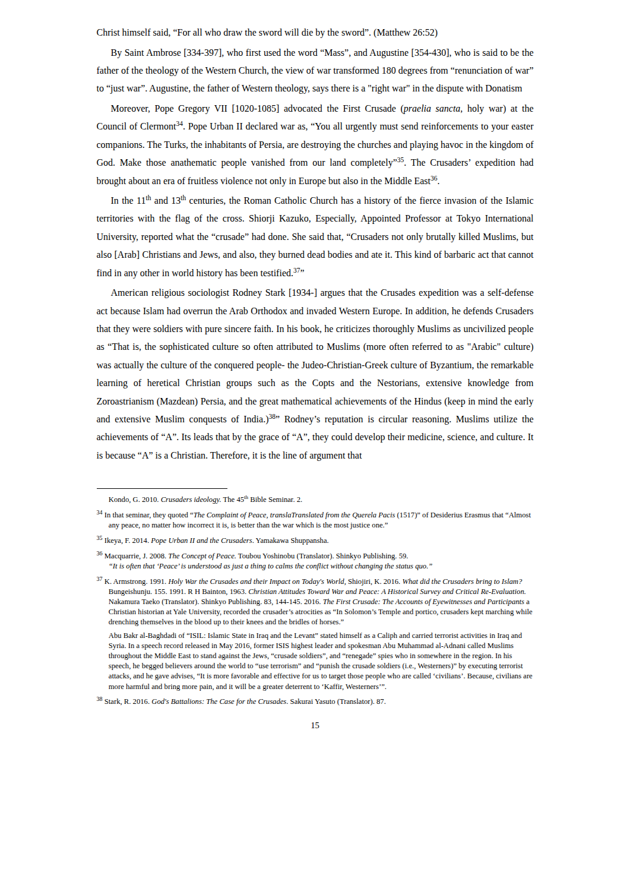Christ himself said, “For all who draw the sword will die by the sword”. (Matthew 26:52)
By Saint Ambrose [334-397], who first used the word “Mass”, and Augustine [354-430], who is said to be the father of the theology of the Western Church, the view of war transformed 180 degrees from “renunciation of war” to “just war”. Augustine, the father of Western theology, says there is a "right war" in the dispute with Donatism
Moreover, Pope Gregory VII [1020-1085] advocated the First Crusade (praelia sancta, holy war) at the Council of Clermont34. Pope Urban II declared war as, “You all urgently must send reinforcements to your easter companions. The Turks, the inhabitants of Persia, are destroying the churches and playing havoc in the kingdom of God. Make those anathematic people vanished from our land completely”35. The Crusaders’ expedition had brought about an era of fruitless violence not only in Europe but also in the Middle East36.
In the 11th and 13th centuries, the Roman Catholic Church has a history of the fierce invasion of the Islamic territories with the flag of the cross. Shiorji Kazuko, Especially, Appointed Professor at Tokyo International University, reported what the “crusade” had done. She said that, “Crusaders not only brutally killed Muslims, but also [Arab] Christians and Jews, and also, they burned dead bodies and ate it. This kind of barbaric act that cannot find in any other in world history has been testified.37”
American religious sociologist Rodney Stark [1934-] argues that the Crusades expedition was a self-defense act because Islam had overrun the Arab Orthodox and invaded Western Europe. In addition, he defends Crusaders that they were soldiers with pure sincere faith. In his book, he criticizes thoroughly Muslims as uncivilized people as “That is, the sophisticated culture so often attributed to Muslims (more often referred to as "Arabic" culture) was actually the culture of the conquered people- the Judeo-Christian-Greek culture of Byzantium, the remarkable learning of heretical Christian groups such as the Copts and the Nestorians, extensive knowledge from Zoroastrianism (Mazdean) Persia, and the great mathematical achievements of the Hindus (keep in mind the early and extensive Muslim conquests of India.)38” Rodney’s reputation is circular reasoning. Muslims utilize the achievements of “A”. Its leads that by the grace of “A”, they could develop their medicine, science, and culture. It is because “A” is a Christian. Therefore, it is the line of argument that
Kondo, G. 2010. Crusaders ideology. The 45th Bible Seminar. 2.
34 In that seminar, they quoted “The Complaint of Peace, translaTranslated from the Querela Pacis (1517)” of Desiderius Erasmus that “Almost any peace, no matter how incorrect it is, is better than the war which is the most justice one.”
35 Ikeya, F. 2014. Pope Urban II and the Crusaders. Yamakawa Shuppansha.
36 Macquarrie, J. 2008. The Concept of Peace. Toubou Yoshinobu (Translator). Shinkyo Publishing. 59.
“It is often that ‘Peace’ is understood as just a thing to calms the conflict without changing the status quo.”
37 K. Armstrong. 1991. Holy War the Crusades and their Impact on Today's World, Shiojiri, K. 2016. What did the Crusaders bring to Islam? Bungeishunju. 155. 1991. R H Bainton, 1963. Christian Attitudes Toward War and Peace: A Historical Survey and Critical Re-Evaluation. Nakamura Taeko (Translator). Shinkyo Publishing. 83, 144-145. 2016. The First Crusade: The Accounts of Eyewitnesses and Participants a Christian historian at Yale University, recorded the crusader’s atrocities as “In Solomon’s Temple and portico, crusaders kept marching while drenching themselves in the blood up to their knees and the bridles of horses.”
Abu Bakr al-Baghdadi of “ISIL: Islamic State in Iraq and the Levant” stated himself as a Caliph and carried terrorist activities in Iraq and Syria. In a speech record released in May 2016, former ISIS highest leader and spokesman Abu Muhammad al-Adnani called Muslims throughout the Middle East to stand against the Jews, “crusade soldiers”, and “renegade” spies who in somewhere in the region. In his speech, he begged believers around the world to “use terrorism” and “punish the crusade soldiers (i.e., Westerners)” by executing terrorist attacks, and he gave advises, “It is more favorable and effective for us to target those people who are called ‘civilians’. Because, civilians are more harmful and bring more pain, and it will be a greater deterrent to ‘Kaffir, Westerners’”.
38 Stark, R. 2016. God's Battalions: The Case for the Crusades. Sakurai Yasuto (Translator). 87.
15